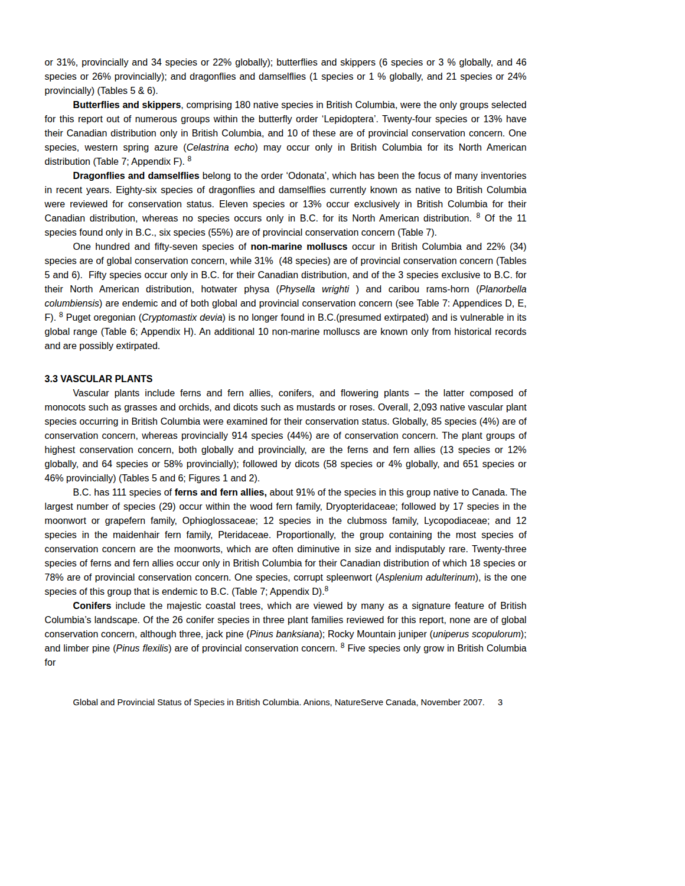or 31%, provincially and 34 species or 22% globally); butterflies and skippers (6 species or 3 % globally, and 46 species or 26% provincially); and dragonflies and damselflies (1 species or 1 % globally, and 21 species or 24% provincially) (Tables 5 & 6).
Butterflies and skippers, comprising 180 native species in British Columbia, were the only groups selected for this report out of numerous groups within the butterfly order ‘Lepidoptera’. Twenty-four species or 13% have their Canadian distribution only in British Columbia, and 10 of these are of provincial conservation concern. One species, western spring azure (Celastrina echo) may occur only in British Columbia for its North American distribution (Table 7; Appendix F). 8
Dragonflies and damselflies belong to the order ‘Odonata’, which has been the focus of many inventories in recent years. Eighty-six species of dragonflies and damselflies currently known as native to British Columbia were reviewed for conservation status. Eleven species or 13% occur exclusively in British Columbia for their Canadian distribution, whereas no species occurs only in B.C. for its North American distribution. 8 Of the 11 species found only in B.C., six species (55%) are of provincial conservation concern (Table 7).
One hundred and fifty-seven species of non-marine molluscs occur in British Columbia and 22% (34) species are of global conservation concern, while 31% (48 species) are of provincial conservation concern (Tables 5 and 6). Fifty species occur only in B.C. for their Canadian distribution, and of the 3 species exclusive to B.C. for their North American distribution, hotwater physa (Physella wrighti ) and caribou rams-horn (Planorbella columbiensis) are endemic and of both global and provincial conservation concern (see Table 7: Appendices D, E, F). 8 Puget oregonian (Cryptomastix devia) is no longer found in B.C.(presumed extirpated) and is vulnerable in its global range (Table 6; Appendix H). An additional 10 non-marine molluscs are known only from historical records and are possibly extirpated.
3.3 VASCULAR PLANTS
Vascular plants include ferns and fern allies, conifers, and flowering plants – the latter composed of monocots such as grasses and orchids, and dicots such as mustards or roses. Overall, 2,093 native vascular plant species occurring in British Columbia were examined for their conservation status. Globally, 85 species (4%) are of conservation concern, whereas provincially 914 species (44%) are of conservation concern. The plant groups of highest conservation concern, both globally and provincially, are the ferns and fern allies (13 species or 12% globally, and 64 species or 58% provincially); followed by dicots (58 species or 4% globally, and 651 species or 46% provincially) (Tables 5 and 6; Figures 1 and 2).
B.C. has 111 species of ferns and fern allies, about 91% of the species in this group native to Canada. The largest number of species (29) occur within the wood fern family, Dryopteridaceae; followed by 17 species in the moonwort or grapefern family, Ophioglossaceae; 12 species in the clubmoss family, Lycopodiaceae; and 12 species in the maidenhair fern family, Pteridaceae. Proportionally, the group containing the most species of conservation concern are the moonworts, which are often diminutive in size and indisputably rare. Twenty-three species of ferns and fern allies occur only in British Columbia for their Canadian distribution of which 18 species or 78% are of provincial conservation concern. One species, corrupt spleenwort (Asplenium adulterinum), is the one species of this group that is endemic to B.C. (Table 7; Appendix D).8
Conifers include the majestic coastal trees, which are viewed by many as a signature feature of British Columbia’s landscape. Of the 26 conifer species in three plant families reviewed for this report, none are of global conservation concern, although three, jack pine (Pinus banksiana); Rocky Mountain juniper (uniperus scopulorum); and limber pine (Pinus flexilis) are of provincial conservation concern. 8 Five species only grow in British Columbia for
Global and Provincial Status of Species in British Columbia. Anions, NatureServe Canada, November 2007.3